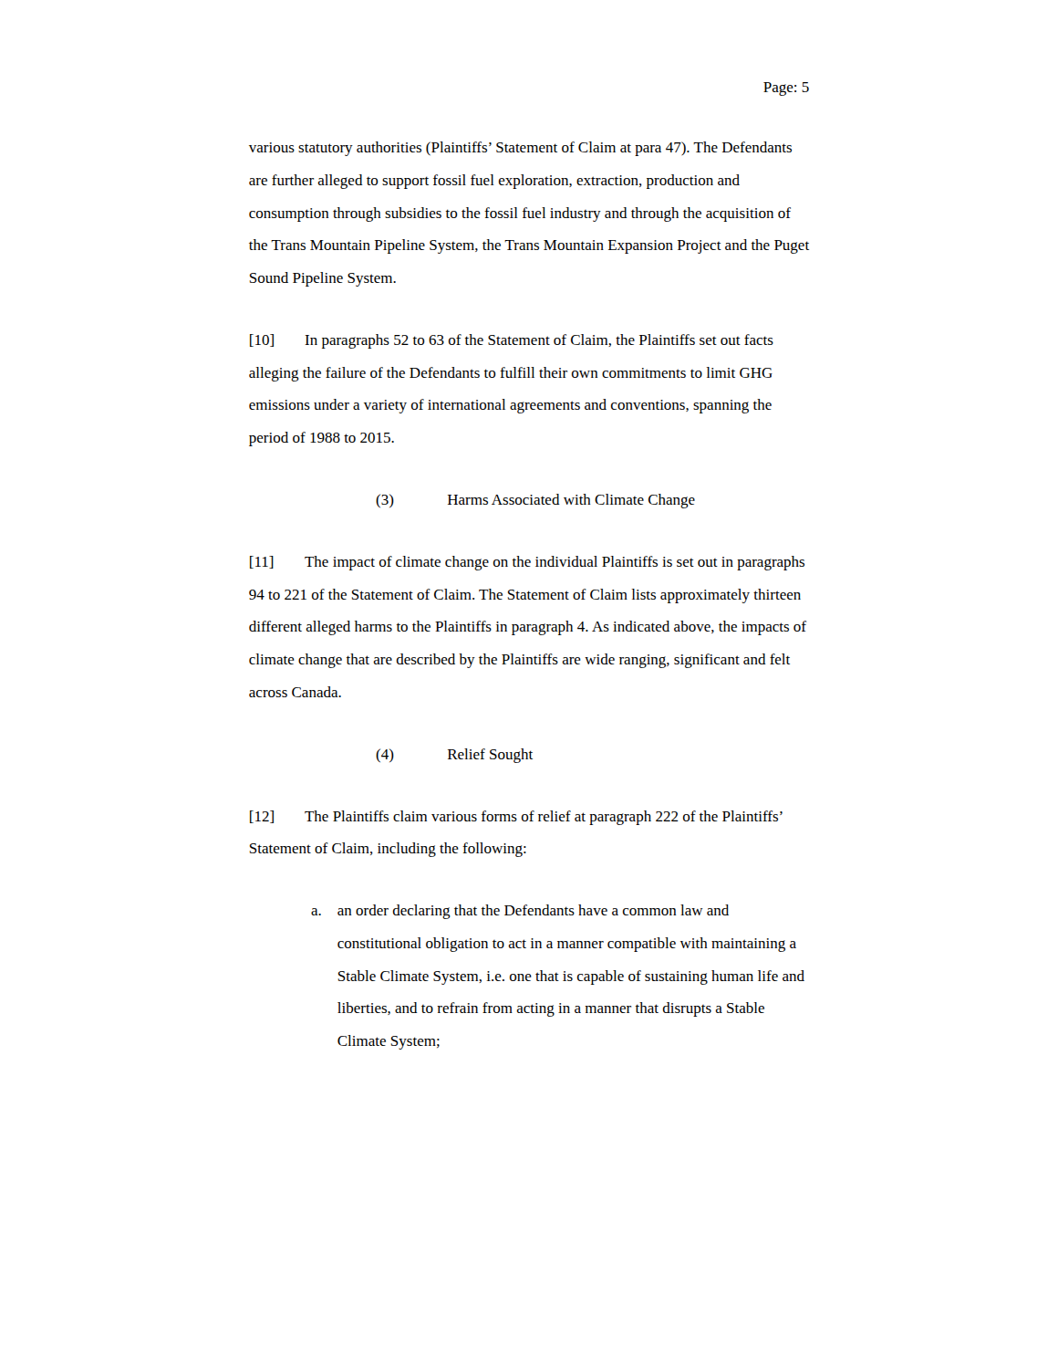Page: 5
various statutory authorities (Plaintiffs’ Statement of Claim at para 47). The Defendants are further alleged to support fossil fuel exploration, extraction, production and consumption through subsidies to the fossil fuel industry and through the acquisition of the Trans Mountain Pipeline System, the Trans Mountain Expansion Project and the Puget Sound Pipeline System.
[10] In paragraphs 52 to 63 of the Statement of Claim, the Plaintiffs set out facts alleging the failure of the Defendants to fulfill their own commitments to limit GHG emissions under a variety of international agreements and conventions, spanning the period of 1988 to 2015.
(3) Harms Associated with Climate Change
[11] The impact of climate change on the individual Plaintiffs is set out in paragraphs 94 to 221 of the Statement of Claim. The Statement of Claim lists approximately thirteen different alleged harms to the Plaintiffs in paragraph 4. As indicated above, the impacts of climate change that are described by the Plaintiffs are wide ranging, significant and felt across Canada.
(4) Relief Sought
[12] The Plaintiffs claim various forms of relief at paragraph 222 of the Plaintiffs’ Statement of Claim, including the following:
a. an order declaring that the Defendants have a common law and constitutional obligation to act in a manner compatible with maintaining a Stable Climate System, i.e. one that is capable of sustaining human life and liberties, and to refrain from acting in a manner that disrupts a Stable Climate System;